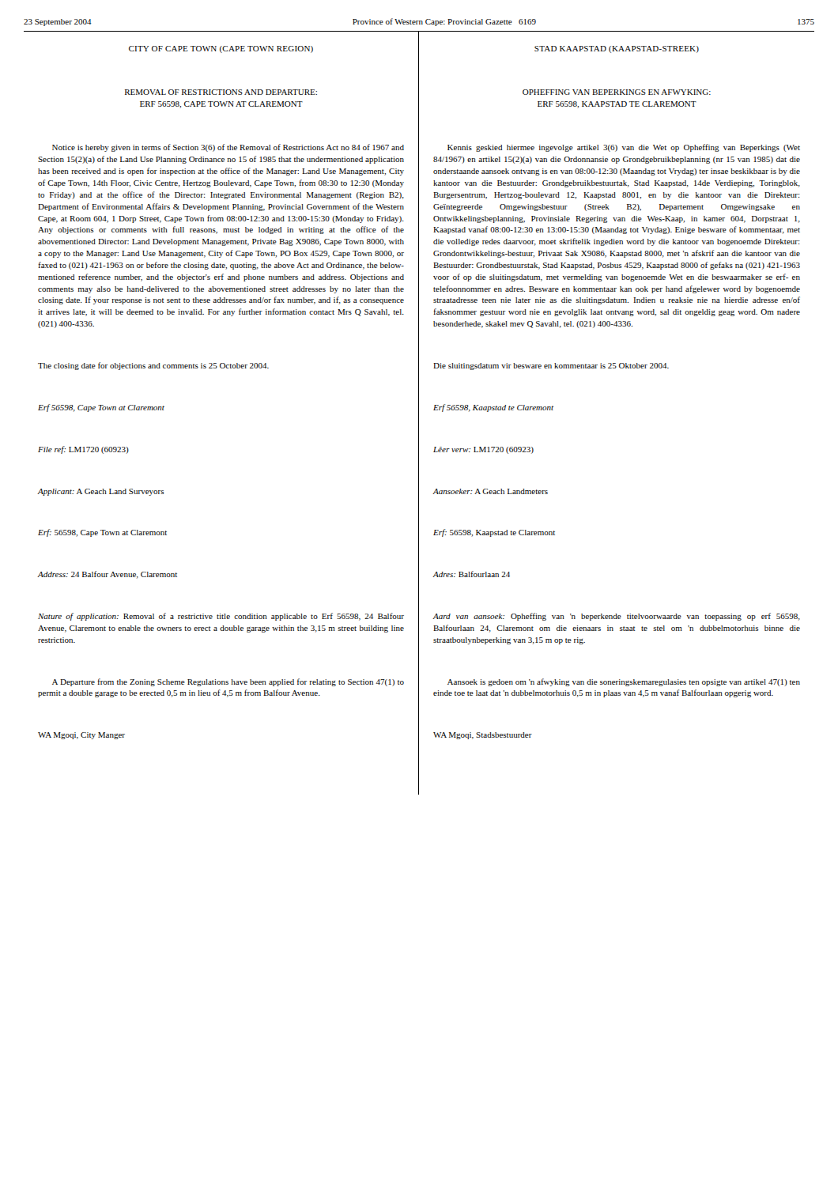23 September 2004
Province of Western Cape: Provincial Gazette 6169
1375
City of Cape Town (Cape Town Region)
Removal of Restrictions and Departure:
Erf 56598, Cape Town at Claremont
Notice is hereby given in terms of Section 3(6) of the Removal of Restrictions Act no 84 of 1967 and Section 15(2)(a) of the Land Use Planning Ordinance no 15 of 1985 that the undermentioned application has been received and is open for inspection at the office of the Manager: Land Use Management, City of Cape Town, 14th Floor, Civic Centre, Hertzog Boulevard, Cape Town, from 08:30 to 12:30 (Monday to Friday) and at the office of the Director: Integrated Environmental Management (Region B2), Department of Environmental Affairs & Development Planning, Provincial Government of the Western Cape, at Room 604, 1 Dorp Street, Cape Town from 08:00-12:30 and 13:00-15:30 (Monday to Friday). Any objections or comments with full reasons, must be lodged in writing at the office of the abovementioned Director: Land Development Management, Private Bag X9086, Cape Town 8000, with a copy to the Manager: Land Use Management, City of Cape Town, PO Box 4529, Cape Town 8000, or faxed to (021) 421-1963 on or before the closing date, quoting, the above Act and Ordinance, the below-mentioned reference number, and the objector's erf and phone numbers and address. Objections and comments may also be hand-delivered to the abovementioned street addresses by no later than the closing date. If your response is not sent to these addresses and/or fax number, and if, as a consequence it arrives late, it will be deemed to be invalid. For any further information contact Mrs Q Savahl, tel. (021) 400-4336.
The closing date for objections and comments is 25 October 2004.
Erf 56598, Cape Town at Claremont
File ref: LM1720 (60923)
Applicant: A Geach Land Surveyors
Erf: 56598, Cape Town at Claremont
Address: 24 Balfour Avenue, Claremont
Nature of application: Removal of a restrictive title condition applicable to Erf 56598, 24 Balfour Avenue, Claremont to enable the owners to erect a double garage within the 3,15 m street building line restriction.
A Departure from the Zoning Scheme Regulations have been applied for relating to Section 47(1) to permit a double garage to be erected 0,5 m in lieu of 4,5 m from Balfour Avenue.
WA Mgoqi, City Manger
Stad Kaapstad (Kaapstad-Streek)
Opheffing van Beperkings en Afwyking:
Erf 56598, Kaapstad te Claremont
Kennis geskied hiermee ingevolge artikel 3(6) van die Wet op Opheffing van Beperkings (Wet 84/1967) en artikel 15(2)(a) van die Ordonnansie op Grondgebruikbeplanning (nr 15 van 1985) dat die onderstaande aansoek ontvang is en van 08:00-12:30 (Maandag tot Vrydag) ter insae beskikbaar is by die kantoor van die Bestuurder: Grondgebruikbestuurtak, Stad Kaapstad, 14de Verdieping, Toringblok, Burgersentrum, Hertzog-boulevard 12, Kaapstad 8001, en by die kantoor van die Direkteur: Geïntegreerde Omgewingsbestuur (Streek B2), Departement Omgewingsake en Ontwikkelingsbeplanning, Provinsiale Regering van die Wes-Kaap, in kamer 604, Dorpstraat 1, Kaapstad vanaf 08:00-12:30 en 13:00-15:30 (Maandag tot Vrydag). Enige besware of kommentaar, met die volledige redes daarvoor, moet skriftelik ingedien word by die kantoor van bogenoemde Direkteur: Grondontwikkelings-bestuur, Privaat Sak X9086, Kaapstad 8000, met 'n afskrif aan die kantoor van die Bestuurder: Grondbestuurstak, Stad Kaapstad, Posbus 4529, Kaapstad 8000 of gefaks na (021) 421-1963 voor of op die sluitingsdatum, met vermelding van bogenoemde Wet en die beswaarmaker se erf- en telefoonnommer en adres. Besware en kommentaar kan ook per hand afgelewer word by bogenoemde straatadresse teen nie later nie as die sluitingsdatum. Indien u reaksie nie na hierdie adresse en/of faksnommer gestuur word nie en gevolglik laat ontvang word, sal dit ongeldig geag word. Om nadere besonderhede, skakel mev Q Savahl, tel. (021) 400-4336.
Die sluitingsdatum vir besware en kommentaar is 25 Oktober 2004.
Erf 56598, Kaapstad te Claremont
Lêer verw: LM1720 (60923)
Aansoeker: A Geach Landmeters
Erf: 56598, Kaapstad te Claremont
Adres: Balfourlaan 24
Aard van aansoek: Opheffing van 'n beperkende titelvoorwaarde van toepassing op erf 56598, Balfourlaan 24, Claremont om die eienaars in staat te stel om 'n dubbelmotorhuis binne die straatboulynbeperking van 3,15 m op te rig.
Aansoek is gedoen om 'n afwyking van die soneringskemaregulasies ten opsigte van artikel 47(1) ten einde toe te laat dat 'n dubbelmotorhuis 0,5 m in plaas van 4,5 m vanaf Balfourlaan opgerig word.
WA Mgoqi, Stadsbestuurder